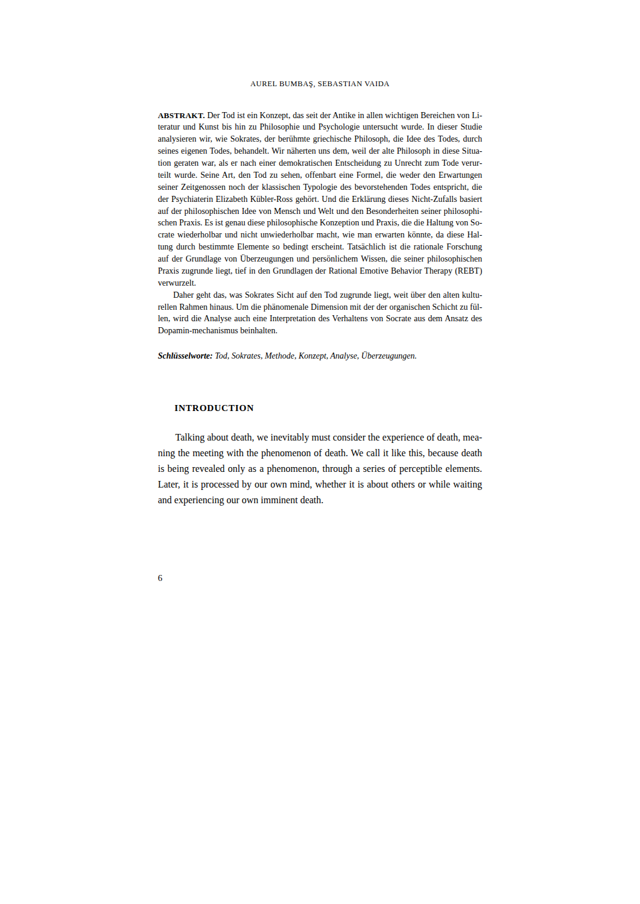Aurel Bumbaş, Sebastian Vaida
Abstrakt. Der Tod ist ein Konzept, das seit der Antike in allen wichtigen Bereichen von Literatur und Kunst bis hin zu Philosophie und Psychologie untersucht wurde. In dieser Studie analysieren wir, wie Sokrates, der berühmte griechische Philosoph, die Idee des Todes, durch seines eigenen Todes, behandelt. Wir näherten uns dem, weil der alte Philosoph in diese Situation geraten war, als er nach einer demokratischen Entscheidung zu Unrecht zum Tode verurteilt wurde. Seine Art, den Tod zu sehen, offenbart eine Formel, die weder den Erwartungen seiner Zeitgenossen noch der klassischen Typologie des bevorstehenden Todes entspricht, die der Psychiaterin Elizabeth Kübler-Ross gehört. Und die Erklärung dieses Nicht-Zufalls basiert auf der philosophischen Idee von Mensch und Welt und den Besonderheiten seiner philosophischen Praxis. Es ist genau diese philosophische Konzeption und Praxis, die die Haltung von Socrate wiederholbar und nicht unwiederholbar macht, wie man erwarten könnte, da diese Haltung durch bestimmte Elemente so bedingt erscheint. Tatsächlich ist die rationale Forschung auf der Grundlage von Überzeugungen und persönlichem Wissen, die seiner philosophischen Praxis zugrunde liegt, tief in den Grundlagen der Rational Emotive Behavior Therapy (REBT) verwurzelt.
Daher geht das, was Sokrates Sicht auf den Tod zugrunde liegt, weit über den alten kulturellen Rahmen hinaus. Um die phänomenale Dimension mit der der organischen Schicht zu füllen, wird die Analyse auch eine Interpretation des Verhaltens von Socrate aus dem Ansatz des Dopamin-mechanismus beinhalten.
Schlüsselworte: Tod, Sokrates, Methode, Konzept, Analyse, Überzeugungen.
Introduction
Talking about death, we inevitably must consider the experience of death, meaning the meeting with the phenomenon of death. We call it like this, because death is being revealed only as a phenomenon, through a series of perceptible elements. Later, it is processed by our own mind, whether it is about others or while waiting and experiencing our own imminent death.
6